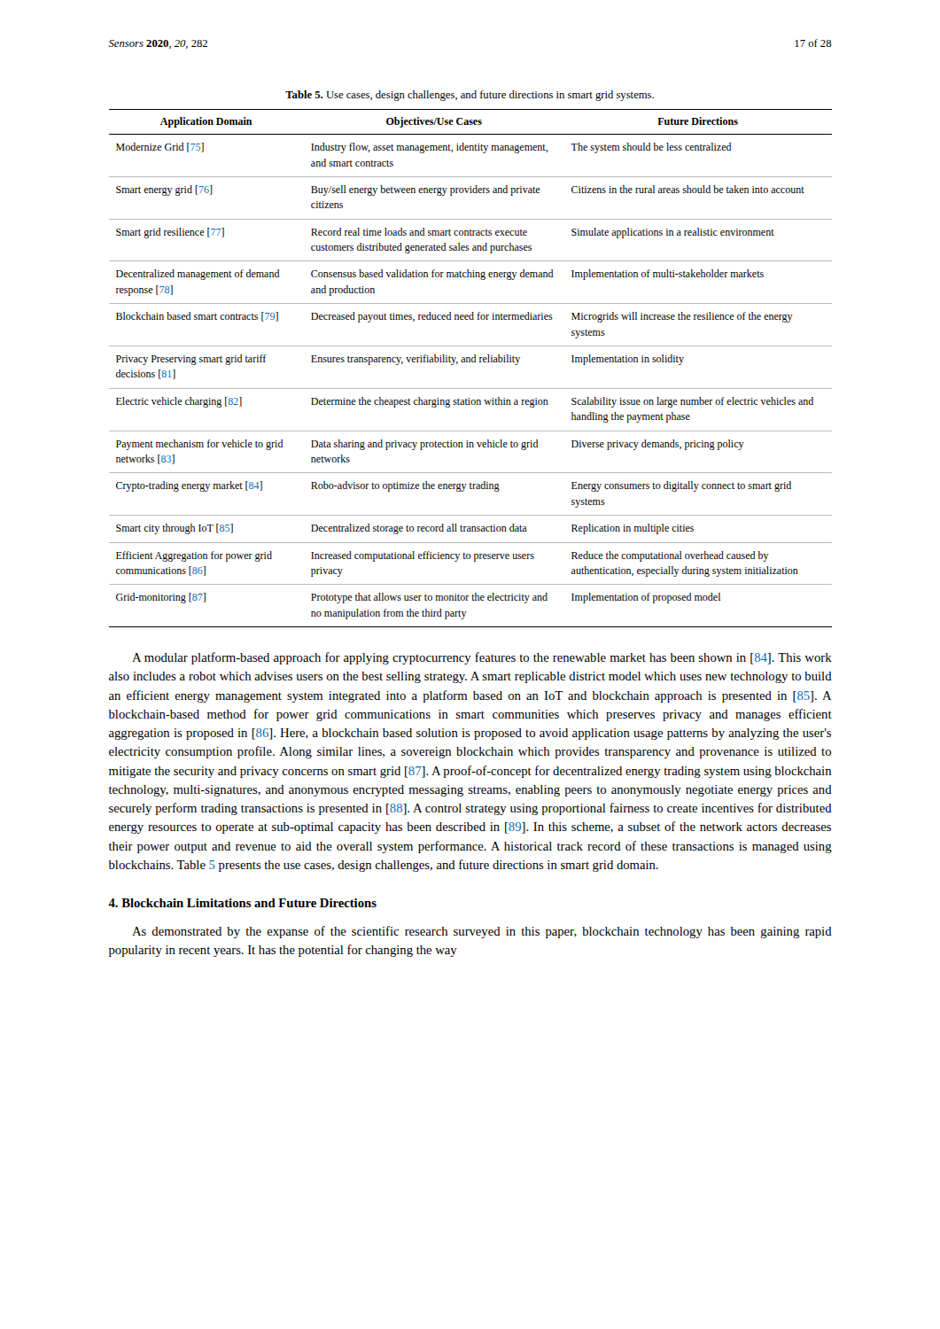Sensors 2020, 20, 282
17 of 28
Table 5. Use cases, design challenges, and future directions in smart grid systems.
| Application Domain | Objectives/Use Cases | Future Directions |
| --- | --- | --- |
| Modernize Grid [ 75 ] | Industry flow, asset management, identity management, and smart contracts | The system should be less centralized |
| Smart energy grid [ 76 ] | Buy/sell energy between energy providers and private citizens | Citizens in the rural areas should be taken into account |
| Smart grid resilience [ 77 ] | Record real time loads and smart contracts execute customers distributed generated sales and purchases | Simulate applications in a realistic environment |
| Decentralized management of demand response [ 78 ] | Consensus based validation for matching energy demand and production | Implementation of multi-stakeholder markets |
| Blockchain based smart contracts [ 79 ] | Decreased payout times, reduced need for intermediaries | Microgrids will increase the resilience of the energy systems |
| Privacy Preserving smart grid tariff decisions [ 81 ] | Ensures transparency, verifiability, and reliability | Implementation in solidity |
| Electric vehicle charging [ 82 ] | Determine the cheapest charging station within a region | Scalability issue on large number of electric vehicles and handling the payment phase |
| Payment mechanism for vehicle to grid networks [ 83 ] | Data sharing and privacy protection in vehicle to grid networks | Diverse privacy demands, pricing policy |
| Crypto-trading energy market [ 84 ] | Robo-advisor to optimize the energy trading | Energy consumers to digitally connect to smart grid systems |
| Smart city through IoT [ 85 ] | Decentralized storage to record all transaction data | Replication in multiple cities |
| Efficient Aggregation for power grid communications [ 86 ] | Increased computational efficiency to preserve users privacy | Reduce the computational overhead caused by authentication, especially during system initialization |
| Grid-monitoring [ 87 ] | Prototype that allows user to monitor the electricity and no manipulation from the third party | Implementation of proposed model |
A modular platform-based approach for applying cryptocurrency features to the renewable market has been shown in [84]. This work also includes a robot which advises users on the best selling strategy. A smart replicable district model which uses new technology to build an efficient energy management system integrated into a platform based on an IoT and blockchain approach is presented in [85]. A blockchain-based method for power grid communications in smart communities which preserves privacy and manages efficient aggregation is proposed in [86]. Here, a blockchain based solution is proposed to avoid application usage patterns by analyzing the user's electricity consumption profile. Along similar lines, a sovereign blockchain which provides transparency and provenance is utilized to mitigate the security and privacy concerns on smart grid [87]. A proof-of-concept for decentralized energy trading system using blockchain technology, multi-signatures, and anonymous encrypted messaging streams, enabling peers to anonymously negotiate energy prices and securely perform trading transactions is presented in [88]. A control strategy using proportional fairness to create incentives for distributed energy resources to operate at sub-optimal capacity has been described in [89]. In this scheme, a subset of the network actors decreases their power output and revenue to aid the overall system performance. A historical track record of these transactions is managed using blockchains. Table 5 presents the use cases, design challenges, and future directions in smart grid domain.
4. Blockchain Limitations and Future Directions
As demonstrated by the expanse of the scientific research surveyed in this paper, blockchain technology has been gaining rapid popularity in recent years. It has the potential for changing the way